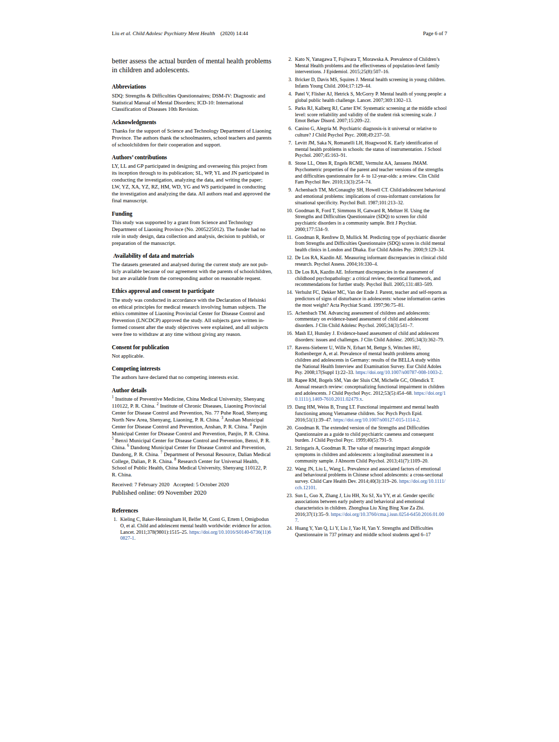Liu et al. Child Adolesc Psychiatry Ment Health (2020) 14:44
Page 6 of 7
better assess the actual burden of mental health problems in children and adolescents.
Abbreviations
SDQ: Strengths & Difficulties Questionnaires; DSM-IV: Diagnostic and Statistical Manual of Mental Disorders; ICD-10: International Classification of Diseases 10th Revision.
Acknowledgments
Thanks for the support of Science and Technology Department of Liaoning Province. The authors thank the schoolmasters, school teachers and parents of schoolchildren for their cooperation and support.
Authors’ contributions
LY, LL and GP participated in designing and overseeing this project from its inception through to its publication; SL, WP, YL and JN participated in conducting the investigation, analyzing the data, and writing the paper; LW, YZ, XA, YZ, RZ, HM, WD, YG and WS participated in conducting the investigation and analyzing the data. All authors read and approved the final manuscript.
Funding
This study was supported by a grant from Science and Technology Department of Liaoning Province (No. 2005225012). The funder had no role in study design, data collection and analysis, decision to publish, or preparation of the manuscript.
Availability of data and materials
The datasets generated and analysed during the current study are not publicly available because of our agreement with the parents of schoolchildren, but are available from the corresponding author on reasonable request.
Ethics approval and consent to participate
The study was conducted in accordance with the Declaration of Helsinki on ethical principles for medical research involving human subjects. The ethics committee of Liaoning Provincial Center for Disease Control and Prevention (LNCDCP) approved the study. All subjects gave written informed consent after the study objectives were explained, and all subjects were free to withdraw at any time without giving any reason.
Consent for publication
Not applicable.
Competing interests
The authors have declared that no competing interests exist.
Author details
1 Institute of Preventive Medicine, China Medical University, Shenyang 110122, P. R. China. 2 Institute of Chronic Diseases, Liaoning Provincial Center for Disease Control and Prevention, No. 77 Puhe Road, Shenyang North New Area, Shenyang, Liaoning, P. R. China. 3 Anshan Municipal Center for Disease Control and Prevention, Anshan, P. R. China. 4 Panjin Municipal Center for Disease Control and Prevention, Panjin, P. R. China. 5 Benxi Municipal Center for Disease Control and Prevention, Benxi, P. R. China. 6 Dandong Municipal Center for Disease Control and Prevention, Dandong, P. R. China. 7 Department of Personal Resource, Dalian Medical College, Dalian, P. R. China. 8 Research Center for Universal Health, School of Public Health, China Medical University, Shenyang 110122, P. R. China.
Received: 7 February 2020 Accepted: 5 October 2020 Published online: 09 November 2020
References
1. Kieling C, Baker-Henningham H, Belfer M, Conti G, Ertem I, Omigbodun O, et al. Child and adolescent mental health worldwide: evidence for action. Lancet. 2011;378(9801):1515–25. https://doi.org/10.1016/S0140-6736(11)60827-1.
2. Kato N, Yanagawa T, Fujiwara T, Morawska A. Prevalence of Children’s Mental Health problems and the effectiveness of population-level family interventions. J Epidemiol. 2015;25(8):507–16.
3. Bricker D, Davis MS, Squires J. Mental health screening in young children. Infants Young Child. 2004;17:129–44.
4. Patel V, Flisher AJ, Hetrick S, McGorry P. Mental health of young people: a global public health challenge. Lancet. 2007;369:1302–13.
5. Parks RJ, Kalberg RJ, Carter EW. Systematic screening at the middle school level: score reliability and validity of the student risk screening scale. J Emot Behav Disord. 2007;15:209–22.
6. Canino G, Alegría M. Psychiatric diagnosis-is it universal or relative to culture? J Child Psychol Psyc. 2008;49:237–50.
7. Levitt JM, Saka N, Romanelli LH, Hoagwood K. Early identification of mental health problems in schools: the status of instrumentation. J School Psychol. 2007;45:163–91.
8. Stone LL, Otten R, Engels RCME, Vermulst AA, Janssens JMAM. Psychometric properties of the parent and teacher versions of the strengths and difficulties questionnaire for 4- to 12-year-olds: a review. Clin Child Fam Psychol Rev. 2010;13(3):254–74.
9. Achenbach TM, McConaughy SH, Howell CT. Child/adolescent behavioral and emotional problems: implications of cross-informant correlations for situational specificity. Psychol Bull. 1987;101:213–32.
10. Goodman R, Ford T, Simmons H, Gatward R, Meltzer H. Using the Strengths and Difficulties Questionnaire (SDQ) to screen for child psychiatric disorders in a community sample. Brit J Psychiat. 2000;177:534–9.
11. Goodman R, Renfrew D, Mullick M. Predicting type of psychiatric disorder from Strengths and Difficulties Questionnaire (SDQ) scores in child mental health clinics in London and Dhaka. Eur Child Adoles Psy. 2000;9:129–34.
12. De Los RA, Kazdin AE. Measuring informant discrepancies in clinical child research. Psychol Assess. 2004;16:330–4.
13. De Los RA, Kazdin AE. Informant discrepancies in the assessment of childhood psychopathology: a critical review, theoretical framework, and recommendations for further study. Psychol Bull. 2005;131:483–509.
14. Verhulst FC, Dekker MC, Van der Ende J. Parent, teacher and self-reports as predictors of signs of disturbance in adolescents: whose information carries the most weight? Acta Psychiat Scand. 1997;96:75–81.
15. Achenbach TM. Advancing assessment of children and adolescents: commentary on evidence-based assessment of child and adolescent disorders. J Clin Child Adolesc Psychol. 2005;34(3):541–7.
16. Mash EJ, Hunsley J. Evidence-based assessment of child and adolescent disorders: issues and challenges. J Clin Child Adolesc. 2005;34(3):362–79.
17. Ravens-Sieberer U, Wille N, Erhart M, Bettge S, Wittchen HU, Rothenberger A, et al. Prevalence of mental health problems among children and adolescents in Germany: results of the BELLA study within the National Health Interview and Examination Survey. Eur Child Adoles Psy. 2008;17(Suppl 1):22–33. https://doi.org/10.1007/s00787-008-1003-2.
18. Rapee RM, Bogels SM, Van der Sluis CM, Michelle GC, Ollendick T. Annual research review: conceptualizing functional impairment in children and adolescents. J Child Psychol Psyc. 2012;53(5):454–68. https://doi.org/10.1111/j.1469-7610.2011.02479.x.
19. Dang HM, Weiss B, Trung LT. Functional impairment and mental health functioning among Vietnamese children. Soc Psych Psych Epid. 2016;51(1):39–47. https://doi.org/10.1007/s00127-015-1114-2.
20. Goodman R. The extended version of the Strengths and Difficulties Questionnaire as a guide to child psychiatric caseness and consequent burden. J Child Psychol Psyc. 1999;40(5):791–9.
21. Stringaris A, Goodman R. The value of measuring impact alongside symptoms in children and adolescents: a longitudinal assessment in a community sample. J Abnorm Child Psychol. 2013;41(7):1109–20.
22. Wang JN, Liu L, Wang L. Prevalence and associated factors of emotional and behavioural problems in Chinese school adolescents: a cross-sectional survey. Child Care Health Dev. 2014;40(3):319–26. https://doi.org/10.1111/cch.12101.
23. Sun L, Guo X, Zhang J, Liu HH, Xu SJ, Xu YY, et al. Gender specific associations between early puberty and behavioral and emotional characteristics in children. Zhonghua Liu Xing Bing Xue Za Zhi. 2016;37(1):35–9. https://doi.org/10.3760/cma.j.issn.0254-6450.2016.01.007.
24. Huang Y, Yan Q, Li Y, Liu J, Yao H, Yan Y. Strengths and Difficulties Questionnaire in 737 primary and middle school students aged 6–17